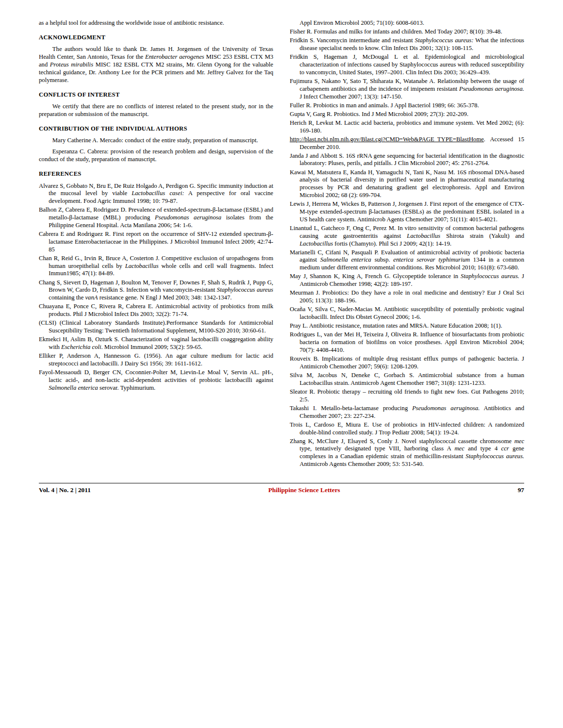as a helpful tool for addressing the worldwide issue of antibiotic resistance.
Acknowledgment
The authors would like to thank Dr. James H. Jorgensen of the University of Texas Health Center, San Antonio, Texas for the Enterobacter aerogenes MISC 253 ESBL CTX M3 and Proteus mirabilis MISC 182 ESBL CTX M2 strains, Mr. Glenn Oyong for the valuable technical guidance, Dr. Anthony Lee for the PCR primers and Mr. Jeffrey Galvez for the Taq polymerase.
Conflicts of Interest
We certify that there are no conflicts of interest related to the present study, nor in the preparation or submission of the manuscript.
Contribution of the Individual Authors
Mary Catherine A. Mercado: conduct of the entire study, preparation of manuscript.
Esperanza C. Cabrera: provision of the research problem and design, supervision of the conduct of the study, preparation of manuscript.
References
Alvarez S, Gobbato N, Bru E, De Ruiz Holgado A, Perdigon G. Specific immunity induction at the mucosal level by viable Lactobacillus casei: A perspective for oral vaccine development. Food Agric Immunol 1998; 10: 79-87.
Balhon Z, Cabrera E, Rodriguez D. Prevalence of extended-spectrum-β-lactamase (ESBL) and metallo-β-lactamase (MBL) producing Pseudomonas aeruginosa isolates from the Philippine General Hospital. Acta Manilana 2006; 54: 1-6.
Cabrera E and Rodriguez R. First report on the occurrence of SHV-12 extended spectrum-β-lactamase Enterobacteriaceae in the Philippines. J Microbiol Immunol Infect 2009; 42:74-85
Chan R, Reid G., Irvin R, Bruce A, Costerton J. Competitive exclusion of uropathogens from human uroepithelial cells by Lactobacillus whole cells and cell wall fragments. Infect Immun1985; 47(1): 84-89.
Chang S, Sievert D, Hageman J, Boulton M, Tenover F, Downes F, Shah S, Rudrik J, Pupp G, Brown W, Cardo D, Fridkin S. Infection with vancomycin-resistant Staphylococcus aureus containing the vanA resistance gene. N Engl J Med 2003; 348: 1342-1347.
Chuayana E, Ponce C, Rivera R, Cabrera E. Antimicrobial activity of probiotics from milk products. Phil J Microbiol Infect Dis 2003; 32(2): 71-74.
(CLSI) (Clinical Laboratory Standards Institute).Performance Standards for Antimicrobial Susceptibility Testing: Twentieth Informational Supplement, M100-S20 2010; 30:60-61.
Ekmekci H, Aslim B, Ozturk S. Characterization of vaginal lactobacilli coaggregation ability with Escherichia coli. Microbiol Immunol 2009; 53(2): 59-65.
Elliker P, Anderson A, Hannesson G. (1956). An agar culture medium for lactic acid streptococci and lactobacilli. J Dairy Sci 1956; 39: 1611-1612.
Fayol-Messaoudi D, Berger CN, Coconnier-Polter M, Lievin-Le Moal V, Servin AL. pH-, lactic acid-, and non-lactic acid-dependent activities of probiotic lactobacilli against Salmonella enterica serovar. Typhimurium.
Appl Environ Microbiol 2005; 71(10): 6008-6013.
Fisher R. Formulas and milks for infants and children. Med Today 2007; 8(10): 39-48.
Fridkin S. Vancomycin intermediate and resistant Staphylococcus aureus: What the infectious disease specialist needs to know. Clin Infect Dis 2001; 32(1): 108-115.
Fridkin S, Hageman J, McDougal L et al. Epidemiological and microbiological characterization of infections caused by Staphylococcus aureus with reduced susceptibility to vancomycin, United States, 1997–2001. Clin Infect Dis 2003; 36:429–439.
Fujimura S, Nakano Y, Sato T, Shiharata K, Watanabe A. Relationship between the usage of carbapenem antibiotics and the incidence of imipenem resistant Pseudomonas aeruginosa. J Infect Chemother 2007; 13(3): 147-150.
Fuller R. Probiotics in man and animals. J Appl Bacteriol 1989; 66: 365-378.
Gupta V, Garg R. Probiotics. Ind J Med Microbiol 2009; 27(3): 202-209.
Herich R, Levkut M. Lactic acid bacteria, probiotics and immune system. Vet Med 2002; (6): 169-180.
http://blast.ncbi.nlm.nih.gov/Blast.cgi?CMD=Web&PAGE_TYPE=BlastHome. Accessed 15 December 2010.
Janda J and Abbott S. 16S rRNA gene sequencing for bacterial identification in the diagnostic laboratory: Pluses, perils, and pitfalls. J Clin Microbiol 2007; 45: 2761-2764.
Kawai M, Matsutera E, Kanda H, Yamaguchi N, Tani K, Nasu M. 16S ribosomal DNA-based analysis of bacterial diversity in purified water used in pharmaceutical manufacturing processes by PCR and denaturing gradient gel electrophoresis. Appl and Environ Microbiol 2002; 68 (2): 699-704.
Lewis J, Herrera M, Wickes B, Patterson J, Jorgensen J. First report of the emergence of CTX-M-type extended-spectrum β-lactamases (ESBLs) as the predominant ESBL isolated in a US health care system. Antimicrob Agents Chemother 2007; 51(11): 4015-4021.
Linantud L, Gatcheco F, Ong C, Perez M. In vitro sensitivity of common bacterial pathogens causing acute gastroenteritis against Lactobacillus Shirota strain (Yakult) and Lactobacillus fortis (Chamyto). Phil Sci J 2009; 42(1): 14-19.
Marianelli C, Cifani N, Pasquali P. Evaluation of antimicrobial activity of probiotic bacteria against Salmonella enterica subsp. enterica serovar typhimurium 1344 in a common medium under different environmental conditions. Res Microbiol 2010; 161(8): 673-680.
May J, Shannon K, King A, French G. Glycopeptide tolerance in Staphylococcus aureus. J Antimicrob Chemother 1998; 42(2): 189-197.
Meurman J. Probiotics: Do they have a role in oral medicine and dentistry? Eur J Oral Sci 2005; 113(3): 188-196.
Ocaña V, Silva C, Nader-Macias M. Antibiotic susceptibility of potentially probiotic vaginal lactobacilli. Infect Dis Obstet Gynecol 2006; 1-6.
Pray L. Antibiotic resistance, mutation rates and MRSA. Nature Education 2008; 1(1).
Rodrigues L, van der Mei H, Teixeira J, Oliveira R. Influence of biosurfactants from probiotic bacteria on formation of biofilms on voice prostheses. Appl Environ Microbiol 2004; 70(7): 4408-4410.
Rouveix B. Implications of multiple drug resistant efflux pumps of pathogenic bacteria. J Antimicrob Chemother 2007; 59(6): 1208-1209.
Silva M, Jacobus N, Deneke C, Gorbach S. Antimicrobial substance from a human Lactobacillus strain. Antimicrob Agent Chemother 1987; 31(8): 1231-1233.
Sleator R. Probiotic therapy – recruiting old friends to fight new foes. Gut Pathogens 2010; 2:5.
Takashi I. Metallo-beta-lactamase producing Pseudomonas aeruginosa. Antibiotics and Chemother 2007; 23: 227-234.
Trois L, Cardoso E, Miura E. Use of probiotics in HIV-infected children: A randomized double-blind controlled study. J Trop Pediatr 2008; 54(1): 19-24.
Zhang K, McClure J, Elsayed S, Conly J. Novel staphylococcal cassette chromosome mec type, tentatively designated type VIII, harboring class A mec and type 4 ccr gene complexes in a Canadian epidemic strain of methicillin-resistant Staphylococcus aureus. Antimicrob Agents Chemother 2009; 53: 531-540.
Vol. 4 | No. 2 | 2011 Philippine Science Letters 97